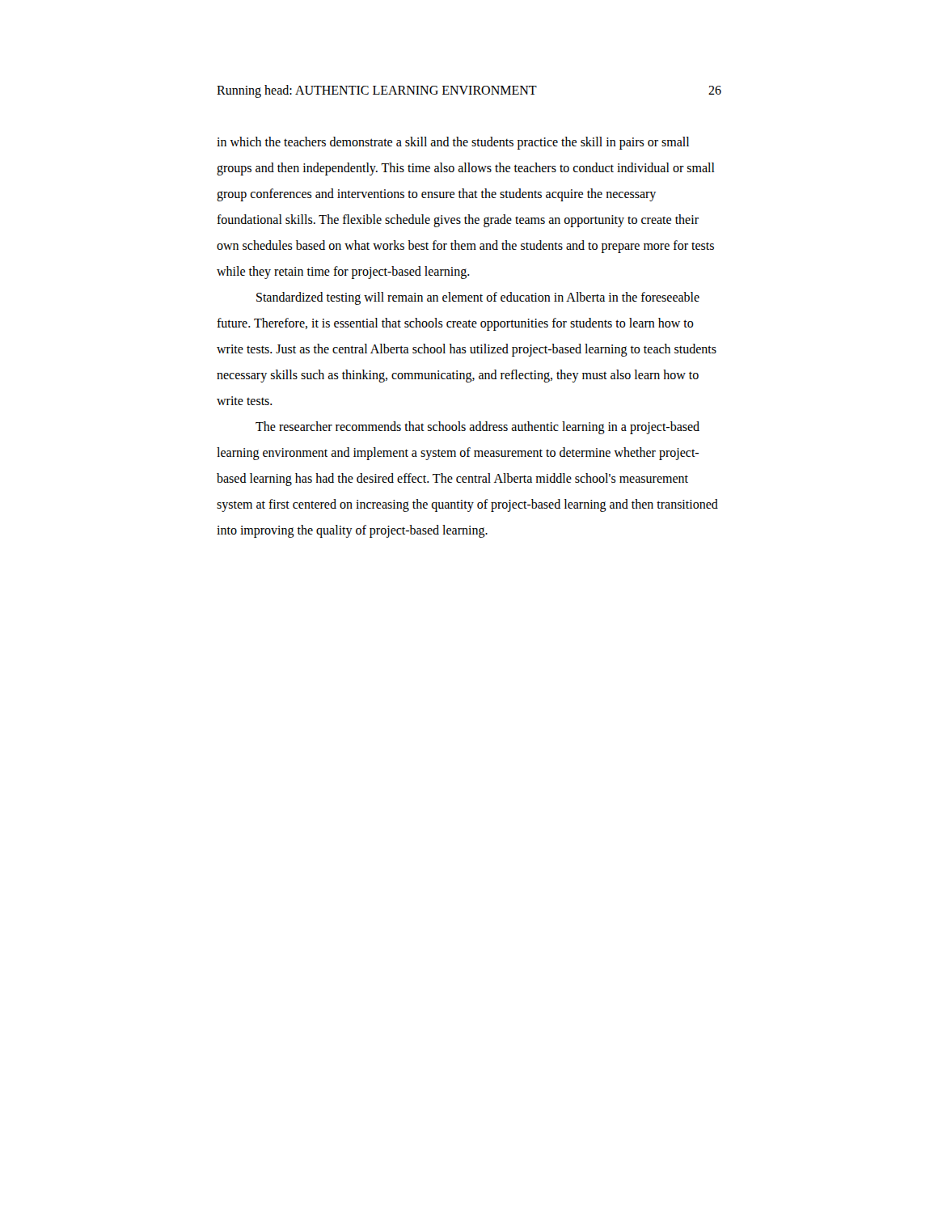Running head: AUTHENTIC LEARNING ENVIRONMENT 26
in which the teachers demonstrate a skill and the students practice the skill in pairs or small groups and then independently. This time also allows the teachers to conduct individual or small group conferences and interventions to ensure that the students acquire the necessary foundational skills. The flexible schedule gives the grade teams an opportunity to create their own schedules based on what works best for them and the students and to prepare more for tests while they retain time for project-based learning.
Standardized testing will remain an element of education in Alberta in the foreseeable future. Therefore, it is essential that schools create opportunities for students to learn how to write tests. Just as the central Alberta school has utilized project-based learning to teach students necessary skills such as thinking, communicating, and reflecting, they must also learn how to write tests.
The researcher recommends that schools address authentic learning in a project-based learning environment and implement a system of measurement to determine whether project-based learning has had the desired effect. The central Alberta middle school's measurement system at first centered on increasing the quantity of project-based learning and then transitioned into improving the quality of project-based learning.